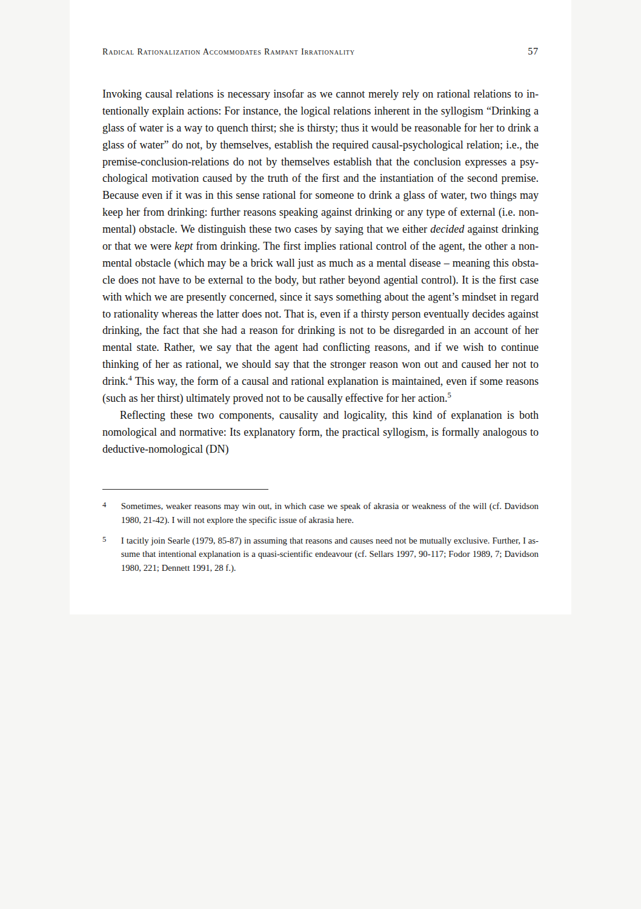Radical Rationalization Accommodates Rampant Irrationality 57
Invoking causal relations is necessary insofar as we cannot merely rely on rational relations to intentionally explain actions: For instance, the logical relations inherent in the syllogism “Drinking a glass of water is a way to quench thirst; she is thirsty; thus it would be reasonable for her to drink a glass of water” do not, by themselves, establish the required causal-psychological relation; i.e., the premise-conclusion-relations do not by themselves establish that the conclusion expresses a psychological motivation caused by the truth of the first and the instantiation of the second premise. Because even if it was in this sense rational for someone to drink a glass of water, two things may keep her from drinking: further reasons speaking against drinking or any type of external (i.e. non-mental) obstacle. We distinguish these two cases by saying that we either decided against drinking or that we were kept from drinking. The first implies rational control of the agent, the other a non-mental obstacle (which may be a brick wall just as much as a mental disease – meaning this obstacle does not have to be external to the body, but rather beyond agential control). It is the first case with which we are presently concerned, since it says something about the agent’s mindset in regard to rationality whereas the latter does not. That is, even if a thirsty person eventually decides against drinking, the fact that she had a reason for drinking is not to be disregarded in an account of her mental state. Rather, we say that the agent had conflicting reasons, and if we wish to continue thinking of her as rational, we should say that the stronger reason won out and caused her not to drink.4 This way, the form of a causal and rational explanation is maintained, even if some reasons (such as her thirst) ultimately proved not to be causally effective for her action.5
Reflecting these two components, causality and logicality, this kind of explanation is both nomological and normative: Its explanatory form, the practical syllogism, is formally analogous to deductive-nomological (DN)
4 Sometimes, weaker reasons may win out, in which case we speak of akrasia or weakness of the will (cf. Davidson 1980, 21-42). I will not explore the specific issue of akrasia here.
5 I tacitly join Searle (1979, 85-87) in assuming that reasons and causes need not be mutually exclusive. Further, I assume that intentional explanation is a quasi-scientific endeavour (cf. Sellars 1997, 90-117; Fodor 1989, 7; Davidson 1980, 221; Dennett 1991, 28 f.).